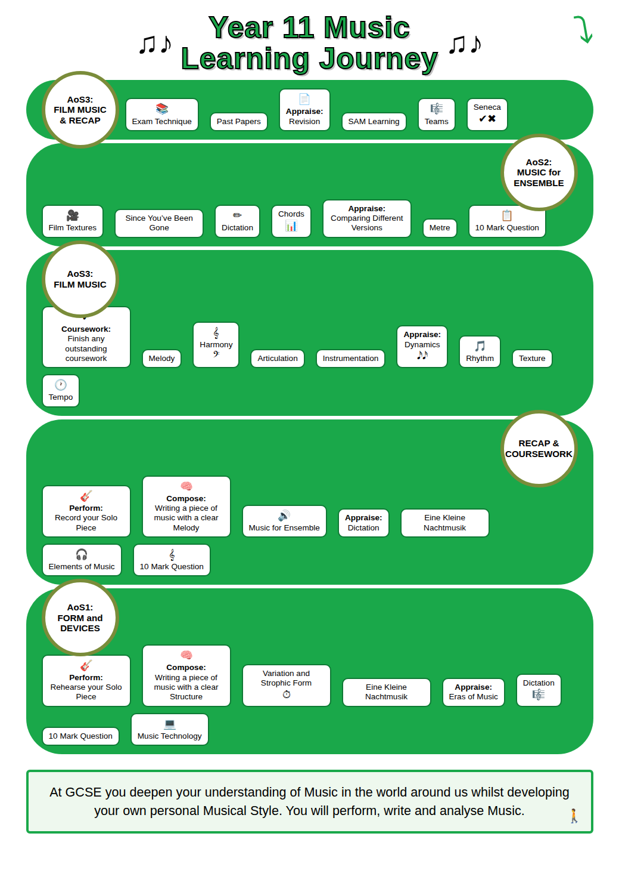♫♪
Year 11 Music
Learning Journey
♫♪ ⤵
AoS3:
FILM MUSIC & RECAP
📚Exam Technique
Past Papers
📄Appraise: Revision
SAM Learning
🎼Teams
Seneca ✔✖
AoS2:
MUSIC for ENSEMBLE
🎥Film Textures
Since You’ve Been Gone
✏Dictation
Chords 📊
Appraise: Comparing Different Versions
Metre
📋10 Mark Question
AoS3:
FILM MUSIC
✔Coursework: Finish any outstanding coursework
Melody
𝄞Harmony 𝄢
Articulation
Instrumentation
Appraise: Dynamics 𝅘𝅥𝅯𝅘𝅥𝅯
🎵Rhythm
Texture
🕐Tempo
RECAP & COURSEWORK
🎸Perform: Record your Solo Piece
🧠Compose: Writing a piece of music with a clear Melody
🔊Music for Ensemble
Appraise: Dictation
Eine Kleine Nachtmusik
🎧Elements of Music
𝄞10 Mark Question
AoS1:
FORM and DEVICES
🎸Perform: Rehearse your Solo Piece
🧠Compose: Writing a piece of music with a clear Structure
Variation and Strophic Form ⏱
Eine Kleine Nachtmusik
Appraise: Eras of Music
Dictation 🎼
10 Mark Question
💻Music Technology
At GCSE you deepen your understanding of Music in the world around us whilst developing your own personal Musical Style. You will perform, write and analyse Music. 🚶